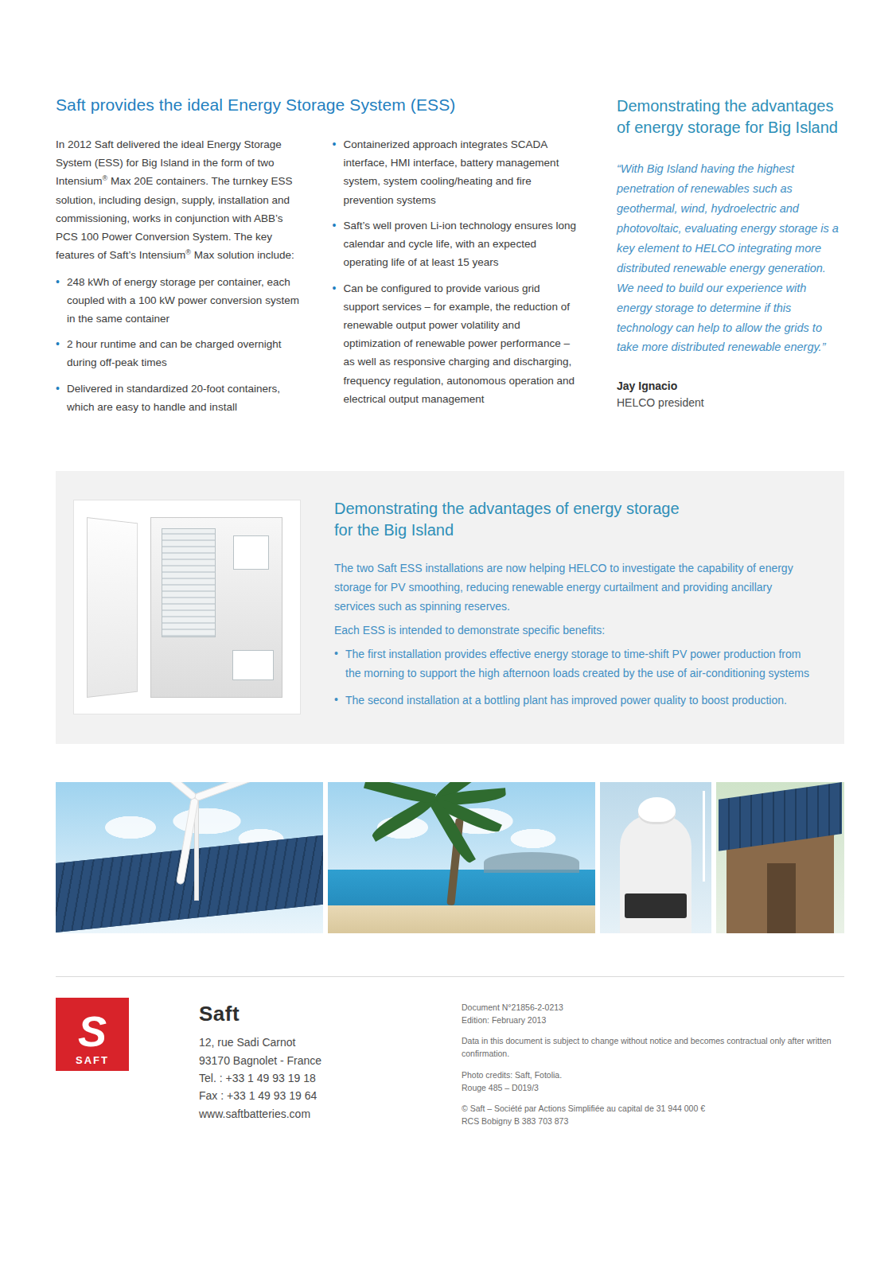Saft provides the ideal Energy Storage System (ESS)
In 2012 Saft delivered the ideal Energy Storage System (ESS) for Big Island in the form of two Intensium® Max 20E containers. The turnkey ESS solution, including design, supply, installation and commissioning, works in conjunction with ABB’s PCS 100 Power Conversion System. The key features of Saft’s Intensium® Max solution include:
248 kWh of energy storage per container, each coupled with a 100 kW power conversion system in the same container
2 hour runtime and can be charged overnight during off-peak times
Delivered in standardized 20-foot containers, which are easy to handle and install
Containerized approach integrates SCADA interface, HMI interface, battery management system, system cooling/heating and fire prevention systems
Saft’s well proven Li-ion technology ensures long calendar and cycle life, with an expected operating life of at least 15 years
Can be configured to provide various grid support services – for example, the reduction of renewable output power volatility and optimization of renewable power performance – as well as responsive charging and discharging, frequency regulation, autonomous operation and electrical output management
Demonstrating the advantages of energy storage for Big Island
“With Big Island having the highest penetration of renewables such as geothermal, wind, hydroelectric and photovoltaic, evaluating energy storage is a key element to HELCO integrating more distributed renewable energy generation. We need to build our experience with energy storage to determine if this technology can help to allow the grids to take more distributed renewable energy.”
Jay Ignacio
HELCO president
Demonstrating the advantages of energy storage
for the Big Island
The two Saft ESS installations are now helping HELCO to investigate the capability of energy storage for PV smoothing, reducing renewable energy curtailment and providing ancillary services such as spinning reserves.
Each ESS is intended to demonstrate specific benefits:
The first installation provides effective energy storage to time-shift PV power production from the morning to support the high afternoon loads created by the use of air-conditioning systems
The second installation at a bottling plant has improved power quality to boost production.
S SAFT
Saft
12, rue Sadi Carnot
93170 Bagnolet - France
Tel. : +33 1 49 93 19 18
Fax : +33 1 49 93 19 64
www.saftbatteries.com
Document N°21856-2-0213
Edition: February 2013
Data in this document is subject to change without notice and becomes contractual only after written confirmation.
Photo credits: Saft, Fotolia.
Rouge 485 – D019/3
© Saft – Société par Actions Simplifiée au capital de 31 944 000 €
RCS Bobigny B 383 703 873